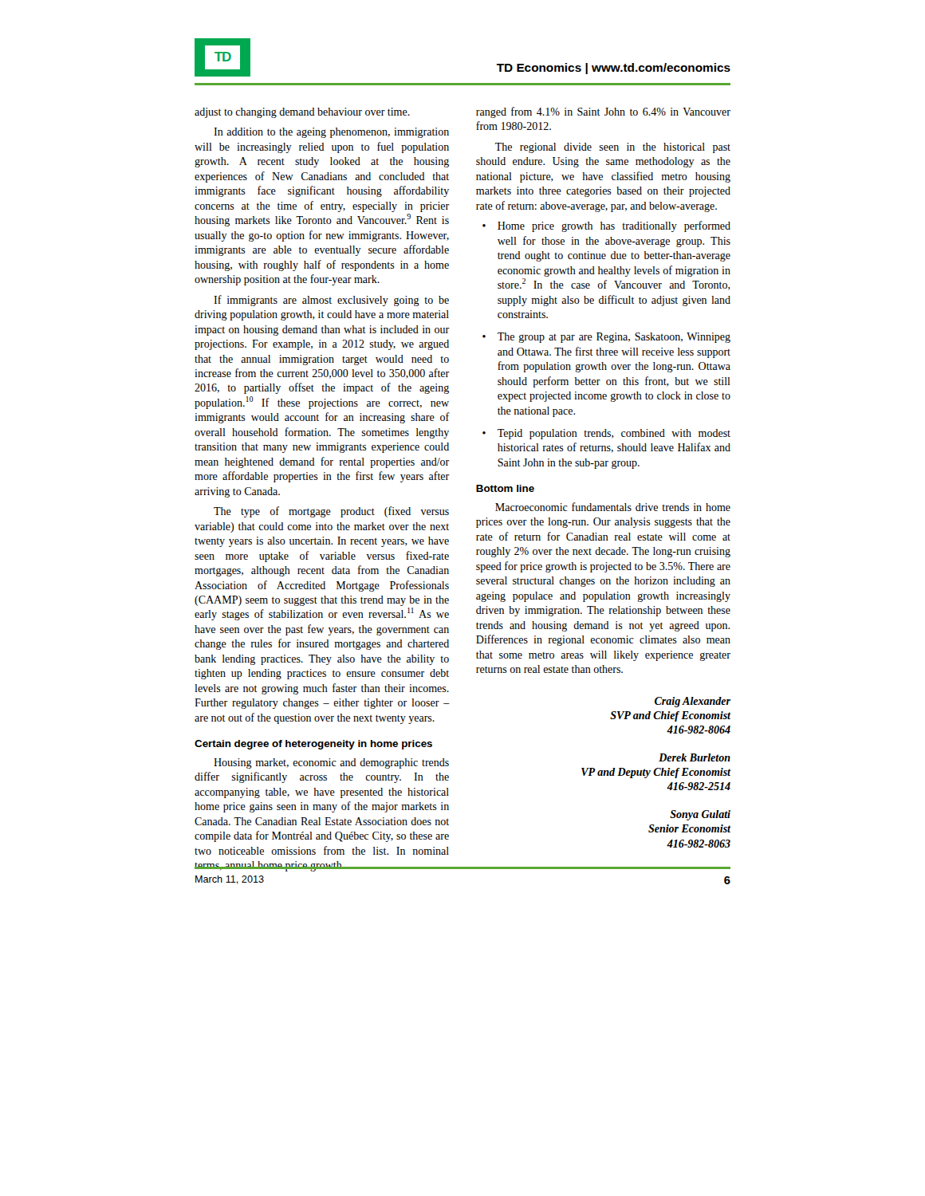TD
TD Economics | www.td.com/economics
adjust to changing demand behaviour over time.
In addition to the ageing phenomenon, immigration will be increasingly relied upon to fuel population growth. A recent study looked at the housing experiences of New Canadians and concluded that immigrants face significant housing affordability concerns at the time of entry, especially in pricier housing markets like Toronto and Vancouver.9 Rent is usually the go-to option for new immigrants. However, immigrants are able to eventually secure affordable housing, with roughly half of respondents in a home ownership position at the four-year mark.
If immigrants are almost exclusively going to be driving population growth, it could have a more material impact on housing demand than what is included in our projections. For example, in a 2012 study, we argued that the annual immigration target would need to increase from the current 250,000 level to 350,000 after 2016, to partially offset the impact of the ageing population.10 If these projections are correct, new immigrants would account for an increasing share of overall household formation. The sometimes lengthy transition that many new immigrants experience could mean heightened demand for rental properties and/or more affordable properties in the first few years after arriving to Canada.
The type of mortgage product (fixed versus variable) that could come into the market over the next twenty years is also uncertain. In recent years, we have seen more uptake of variable versus fixed-rate mortgages, although recent data from the Canadian Association of Accredited Mortgage Professionals (CAAMP) seem to suggest that this trend may be in the early stages of stabilization or even reversal.11 As we have seen over the past few years, the government can change the rules for insured mortgages and chartered bank lending practices. They also have the ability to tighten up lending practices to ensure consumer debt levels are not growing much faster than their incomes. Further regulatory changes – either tighter or looser – are not out of the question over the next twenty years.
Certain degree of heterogeneity in home prices
Housing market, economic and demographic trends differ significantly across the country. In the accompanying table, we have presented the historical home price gains seen in many of the major markets in Canada. The Canadian Real Estate Association does not compile data for Montréal and Québec City, so these are two noticeable omissions from the list. In nominal terms, annual home price growth
ranged from 4.1% in Saint John to 6.4% in Vancouver from 1980-2012.
The regional divide seen in the historical past should endure. Using the same methodology as the national picture, we have classified metro housing markets into three categories based on their projected rate of return: above-average, par, and below-average.
Home price growth has traditionally performed well for those in the above-average group. This trend ought to continue due to better-than-average economic growth and healthy levels of migration in store.2 In the case of Vancouver and Toronto, supply might also be difficult to adjust given land constraints.
The group at par are Regina, Saskatoon, Winnipeg and Ottawa. The first three will receive less support from population growth over the long-run. Ottawa should perform better on this front, but we still expect projected income growth to clock in close to the national pace.
Tepid population trends, combined with modest historical rates of returns, should leave Halifax and Saint John in the sub-par group.
Bottom line
Macroeconomic fundamentals drive trends in home prices over the long-run. Our analysis suggests that the rate of return for Canadian real estate will come at roughly 2% over the next decade. The long-run cruising speed for price growth is projected to be 3.5%. There are several structural changes on the horizon including an ageing populace and population growth increasingly driven by immigration. The relationship between these trends and housing demand is not yet agreed upon. Differences in regional economic climates also mean that some metro areas will likely experience greater returns on real estate than others.
Craig Alexander
SVP and Chief Economist
416-982-8064
Derek Burleton
VP and Deputy Chief Economist
416-982-2514
Sonya Gulati
Senior Economist
416-982-8063
March 11, 2013
6